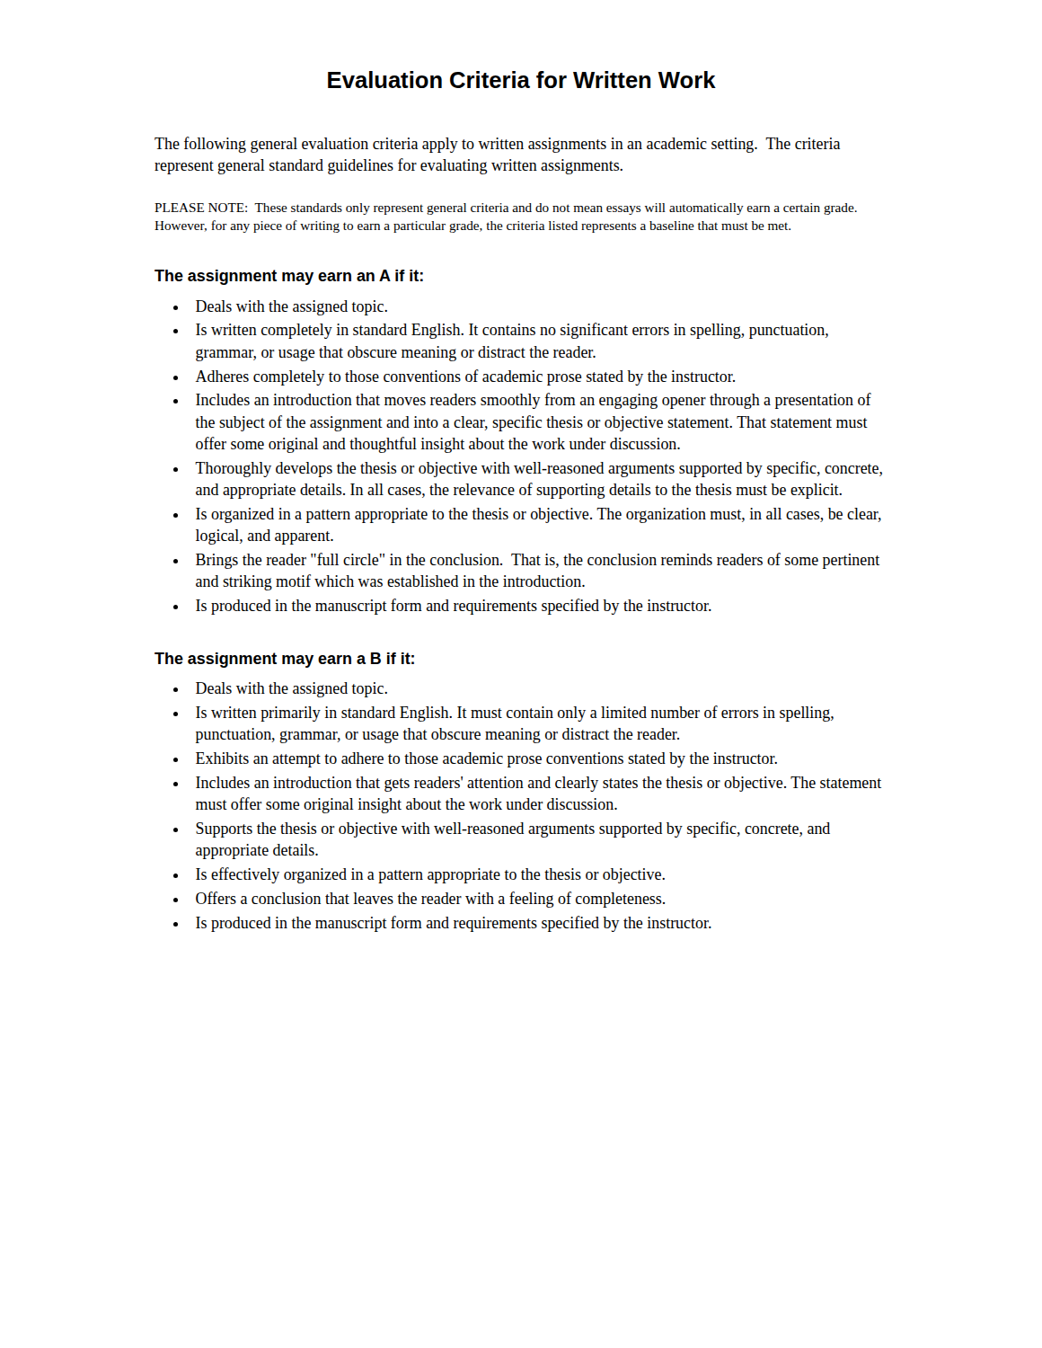Evaluation Criteria for Written Work
The following general evaluation criteria apply to written assignments in an academic setting. The criteria represent general standard guidelines for evaluating written assignments.
PLEASE NOTE: These standards only represent general criteria and do not mean essays will automatically earn a certain grade. However, for any piece of writing to earn a particular grade, the criteria listed represents a baseline that must be met.
The assignment may earn an A if it:
Deals with the assigned topic.
Is written completely in standard English. It contains no significant errors in spelling, punctuation, grammar, or usage that obscure meaning or distract the reader.
Adheres completely to those conventions of academic prose stated by the instructor.
Includes an introduction that moves readers smoothly from an engaging opener through a presentation of the subject of the assignment and into a clear, specific thesis or objective statement. That statement must offer some original and thoughtful insight about the work under discussion.
Thoroughly develops the thesis or objective with well-reasoned arguments supported by specific, concrete, and appropriate details. In all cases, the relevance of supporting details to the thesis must be explicit.
Is organized in a pattern appropriate to the thesis or objective. The organization must, in all cases, be clear, logical, and apparent.
Brings the reader "full circle" in the conclusion. That is, the conclusion reminds readers of some pertinent and striking motif which was established in the introduction.
Is produced in the manuscript form and requirements specified by the instructor.
The assignment may earn a B if it:
Deals with the assigned topic.
Is written primarily in standard English. It must contain only a limited number of errors in spelling, punctuation, grammar, or usage that obscure meaning or distract the reader.
Exhibits an attempt to adhere to those academic prose conventions stated by the instructor.
Includes an introduction that gets readers' attention and clearly states the thesis or objective. The statement must offer some original insight about the work under discussion.
Supports the thesis or objective with well-reasoned arguments supported by specific, concrete, and appropriate details.
Is effectively organized in a pattern appropriate to the thesis or objective.
Offers a conclusion that leaves the reader with a feeling of completeness.
Is produced in the manuscript form and requirements specified by the instructor.